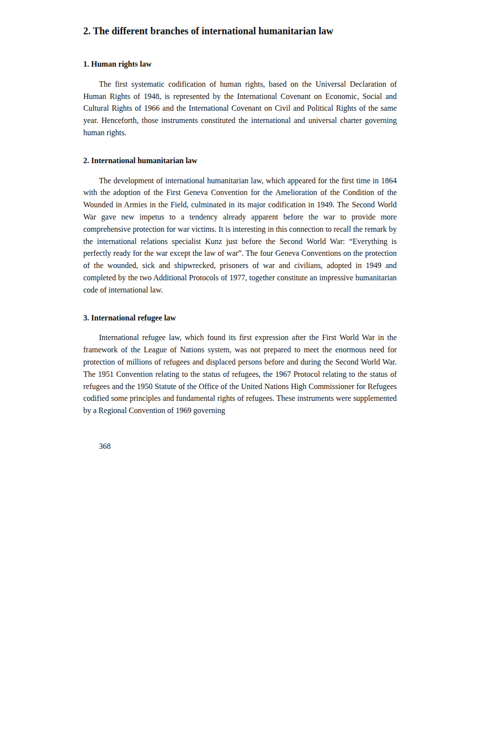2. The different branches of international humanitarian law
1. Human rights law
The first systematic codification of human rights, based on the Universal Declaration of Human Rights of 1948, is represented by the International Covenant on Economic, Social and Cultural Rights of 1966 and the International Covenant on Civil and Political Rights of the same year. Henceforth, those instruments constituted the international and universal charter governing human rights.
2. International humanitarian law
The development of international humanitarian law, which appeared for the first time in 1864 with the adoption of the First Geneva Convention for the Amelioration of the Condition of the Wounded in Armies in the Field, culminated in its major codification in 1949. The Second World War gave new impetus to a tendency already apparent before the war to provide more comprehensive protection for war victims. It is interesting in this connection to recall the remark by the international relations specialist Kunz just before the Second World War: “Everything is perfectly ready for the war except the law of war”. The four Geneva Conventions on the protection of the wounded, sick and shipwrecked, prisoners of war and civilians, adopted in 1949 and completed by the two Additional Protocols of 1977, together constitute an impressive humanitarian code of international law.
3. International refugee law
International refugee law, which found its first expression after the First World War in the framework of the League of Nations system, was not prepared to meet the enormous need for protection of millions of refugees and displaced persons before and during the Second World War. The 1951 Convention relating to the status of refugees, the 1967 Protocol relating to the status of refugees and the 1950 Statute of the Office of the United Nations High Commissioner for Refugees codified some principles and fundamental rights of refugees. These instruments were supplemented by a Regional Convention of 1969 governing
368